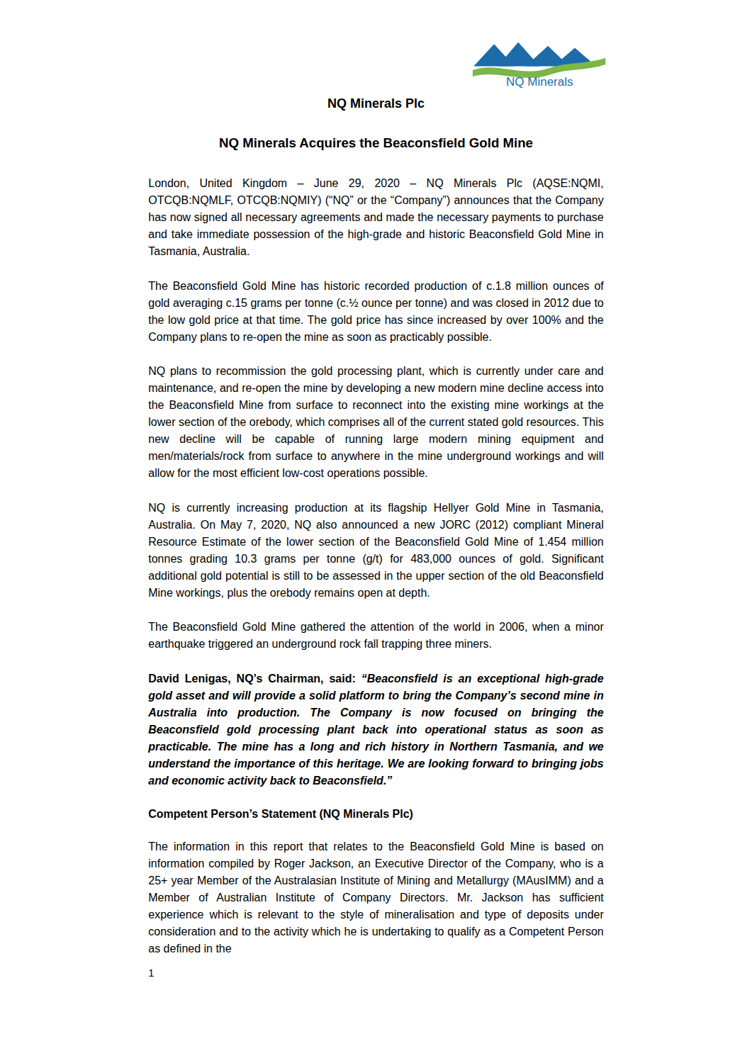NQ Minerals
NQ Minerals Plc
NQ Minerals Acquires the Beaconsfield Gold Mine
London, United Kingdom – June 29, 2020 – NQ Minerals Plc (AQSE:NQMI, OTCQB:NQMLF, OTCQB:NQMIY) (“NQ” or the “Company”) announces that the Company has now signed all necessary agreements and made the necessary payments to purchase and take immediate possession of the high-grade and historic Beaconsfield Gold Mine in Tasmania, Australia.
The Beaconsfield Gold Mine has historic recorded production of c.1.8 million ounces of gold averaging c.15 grams per tonne (c.½ ounce per tonne) and was closed in 2012 due to the low gold price at that time. The gold price has since increased by over 100% and the Company plans to re-open the mine as soon as practicably possible.
NQ plans to recommission the gold processing plant, which is currently under care and maintenance, and re-open the mine by developing a new modern mine decline access into the Beaconsfield Mine from surface to reconnect into the existing mine workings at the lower section of the orebody, which comprises all of the current stated gold resources. This new decline will be capable of running large modern mining equipment and men/materials/rock from surface to anywhere in the mine underground workings and will allow for the most efficient low-cost operations possible.
NQ is currently increasing production at its flagship Hellyer Gold Mine in Tasmania, Australia. On May 7, 2020, NQ also announced a new JORC (2012) compliant Mineral Resource Estimate of the lower section of the Beaconsfield Gold Mine of 1.454 million tonnes grading 10.3 grams per tonne (g/t) for 483,000 ounces of gold. Significant additional gold potential is still to be assessed in the upper section of the old Beaconsfield Mine workings, plus the orebody remains open at depth.
The Beaconsfield Gold Mine gathered the attention of the world in 2006, when a minor earthquake triggered an underground rock fall trapping three miners.
David Lenigas, NQ’s Chairman, said: “Beaconsfield is an exceptional high-grade gold asset and will provide a solid platform to bring the Company’s second mine in Australia into production. The Company is now focused on bringing the Beaconsfield gold processing plant back into operational status as soon as practicable. The mine has a long and rich history in Northern Tasmania, and we understand the importance of this heritage. We are looking forward to bringing jobs and economic activity back to Beaconsfield.”
Competent Person’s Statement (NQ Minerals Plc)
The information in this report that relates to the Beaconsfield Gold Mine is based on information compiled by Roger Jackson, an Executive Director of the Company, who is a 25+ year Member of the Australasian Institute of Mining and Metallurgy (MAusIMM) and a Member of Australian Institute of Company Directors. Mr. Jackson has sufficient experience which is relevant to the style of mineralisation and type of deposits under consideration and to the activity which he is undertaking to qualify as a Competent Person as defined in the
1